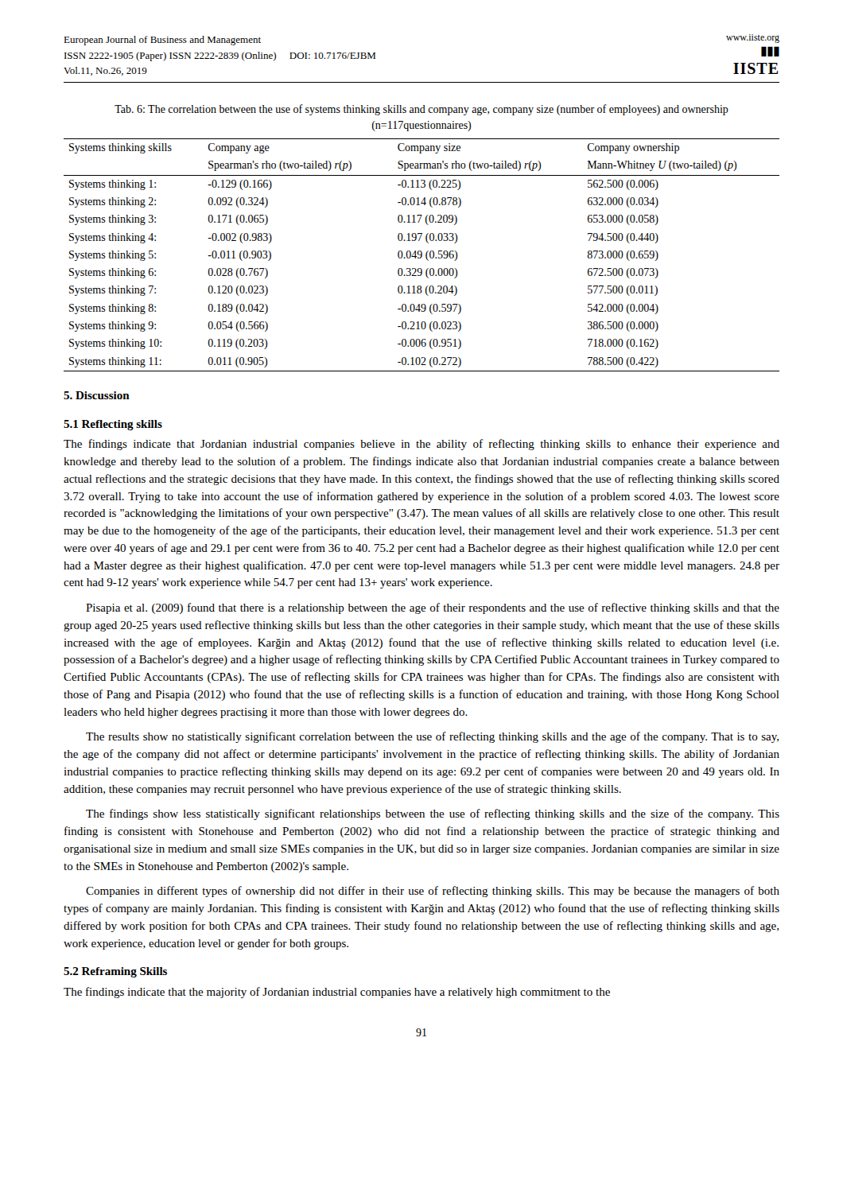European Journal of Business and Management
ISSN 2222-1905 (Paper) ISSN 2222-2839 (Online) DOI: 10.7176/EJBM
Vol.11, No.26, 2019
www.iiste.org
▮▮▮
IISTE
Tab. 6: The correlation between the use of systems thinking skills and company age, company size (number of employees) and ownership (n=117questionnaires)
| Systems thinking skills | Company age | Company size | Company ownership |
| --- | --- | --- | --- |
| | Spearman's rho (two-tailed) r ( p ) | Spearman's rho (two-tailed) r ( p ) | Mann-Whitney U (two-tailed) ( p ) |
| Systems thinking 1: | -0.129 (0.166) | -0.113 (0.225) | 562.500 (0.006) |
| Systems thinking 2: | 0.092 (0.324) | -0.014 (0.878) | 632.000 (0.034) |
| Systems thinking 3: | 0.171 (0.065) | 0.117 (0.209) | 653.000 (0.058) |
| Systems thinking 4: | -0.002 (0.983) | 0.197 (0.033) | 794.500 (0.440) |
| Systems thinking 5: | -0.011 (0.903) | 0.049 (0.596) | 873.000 (0.659) |
| Systems thinking 6: | 0.028 (0.767) | 0.329 (0.000) | 672.500 (0.073) |
| Systems thinking 7: | 0.120 (0.023) | 0.118 (0.204) | 577.500 (0.011) |
| Systems thinking 8: | 0.189 (0.042) | -0.049 (0.597) | 542.000 (0.004) |
| Systems thinking 9: | 0.054 (0.566) | -0.210 (0.023) | 386.500 (0.000) |
| Systems thinking 10: | 0.119 (0.203) | -0.006 (0.951) | 718.000 (0.162) |
| Systems thinking 11: | 0.011 (0.905) | -0.102 (0.272) | 788.500 (0.422) |
5. Discussion
5.1 Reflecting skills
The findings indicate that Jordanian industrial companies believe in the ability of reflecting thinking skills to enhance their experience and knowledge and thereby lead to the solution of a problem. The findings indicate also that Jordanian industrial companies create a balance between actual reflections and the strategic decisions that they have made. In this context, the findings showed that the use of reflecting thinking skills scored 3.72 overall. Trying to take into account the use of information gathered by experience in the solution of a problem scored 4.03. The lowest score recorded is "acknowledging the limitations of your own perspective" (3.47). The mean values of all skills are relatively close to one other. This result may be due to the homogeneity of the age of the participants, their education level, their management level and their work experience. 51.3 per cent were over 40 years of age and 29.1 per cent were from 36 to 40. 75.2 per cent had a Bachelor degree as their highest qualification while 12.0 per cent had a Master degree as their highest qualification. 47.0 per cent were top-level managers while 51.3 per cent were middle level managers. 24.8 per cent had 9-12 years' work experience while 54.7 per cent had 13+ years' work experience.
Pisapia et al. (2009) found that there is a relationship between the age of their respondents and the use of reflective thinking skills and that the group aged 20-25 years used reflective thinking skills but less than the other categories in their sample study, which meant that the use of these skills increased with the age of employees. Karğin and Aktaş (2012) found that the use of reflective thinking skills related to education level (i.e. possession of a Bachelor's degree) and a higher usage of reflecting thinking skills by CPA Certified Public Accountant trainees in Turkey compared to Certified Public Accountants (CPAs). The use of reflecting skills for CPA trainees was higher than for CPAs. The findings also are consistent with those of Pang and Pisapia (2012) who found that the use of reflecting skills is a function of education and training, with those Hong Kong School leaders who held higher degrees practising it more than those with lower degrees do.
The results show no statistically significant correlation between the use of reflecting thinking skills and the age of the company. That is to say, the age of the company did not affect or determine participants' involvement in the practice of reflecting thinking skills. The ability of Jordanian industrial companies to practice reflecting thinking skills may depend on its age: 69.2 per cent of companies were between 20 and 49 years old. In addition, these companies may recruit personnel who have previous experience of the use of strategic thinking skills.
The findings show less statistically significant relationships between the use of reflecting thinking skills and the size of the company. This finding is consistent with Stonehouse and Pemberton (2002) who did not find a relationship between the practice of strategic thinking and organisational size in medium and small size SMEs companies in the UK, but did so in larger size companies. Jordanian companies are similar in size to the SMEs in Stonehouse and Pemberton (2002)'s sample.
Companies in different types of ownership did not differ in their use of reflecting thinking skills. This may be because the managers of both types of company are mainly Jordanian. This finding is consistent with Karğin and Aktaş (2012) who found that the use of reflecting thinking skills differed by work position for both CPAs and CPA trainees. Their study found no relationship between the use of reflecting thinking skills and age, work experience, education level or gender for both groups.
5.2 Reframing Skills
The findings indicate that the majority of Jordanian industrial companies have a relatively high commitment to the
91